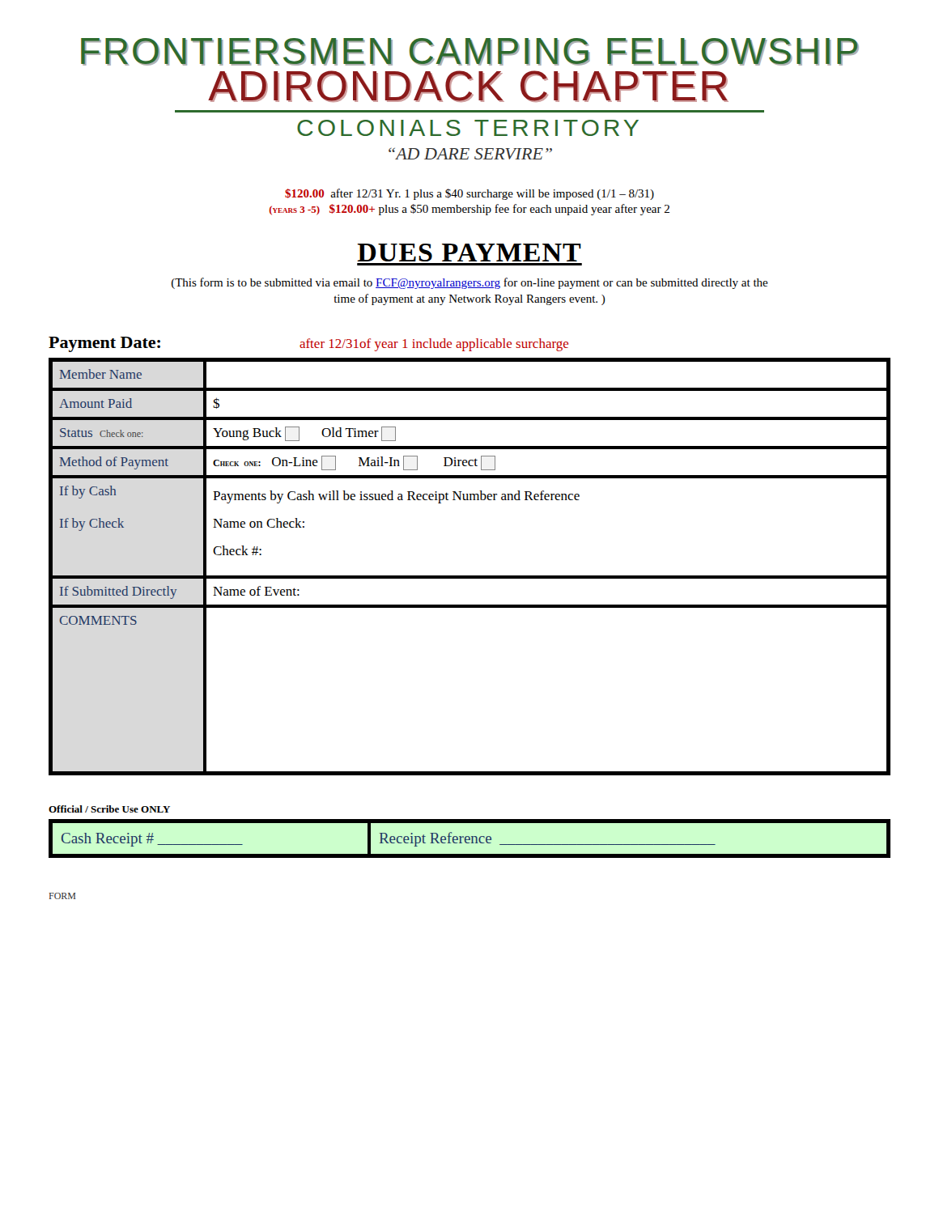FRONTIERSMEN CAMPING FELLOWSHIP
ADIRONDACK CHAPTER
COLONIALS TERRITORY
“AD DARE SERVIRE”
$120.00 after 12/31 Yr. 1 plus a $40 surcharge will be imposed (1/1 – 8/31)
(years 3 -5) $120.00+ plus a $50 membership fee for each unpaid year after year 2
DUES PAYMENT
(This form is to be submitted via email to FCF@nyroyalrangers.org for on-line payment or can be submitted directly at the time of payment at any Network Royal Rangers event. )
Payment Date: after 12/31of year 1 include applicable surcharge
| Member Name | |
| Amount Paid | $ |
| Status Check one: | Young Buck Old Timer |
| Method of Payment | Check one: On-Line Mail-In Direct |
| If by Cash If by Check | Payments by Cash will be issued a Receipt Number and Reference Name on Check: Check #: |
| If Submitted Directly | Name of Event: |
| COMMENTS | |
Official / Scribe Use ONLY
| Cash Receipt # ___________ | Receipt Reference ____________________________ |
FORM